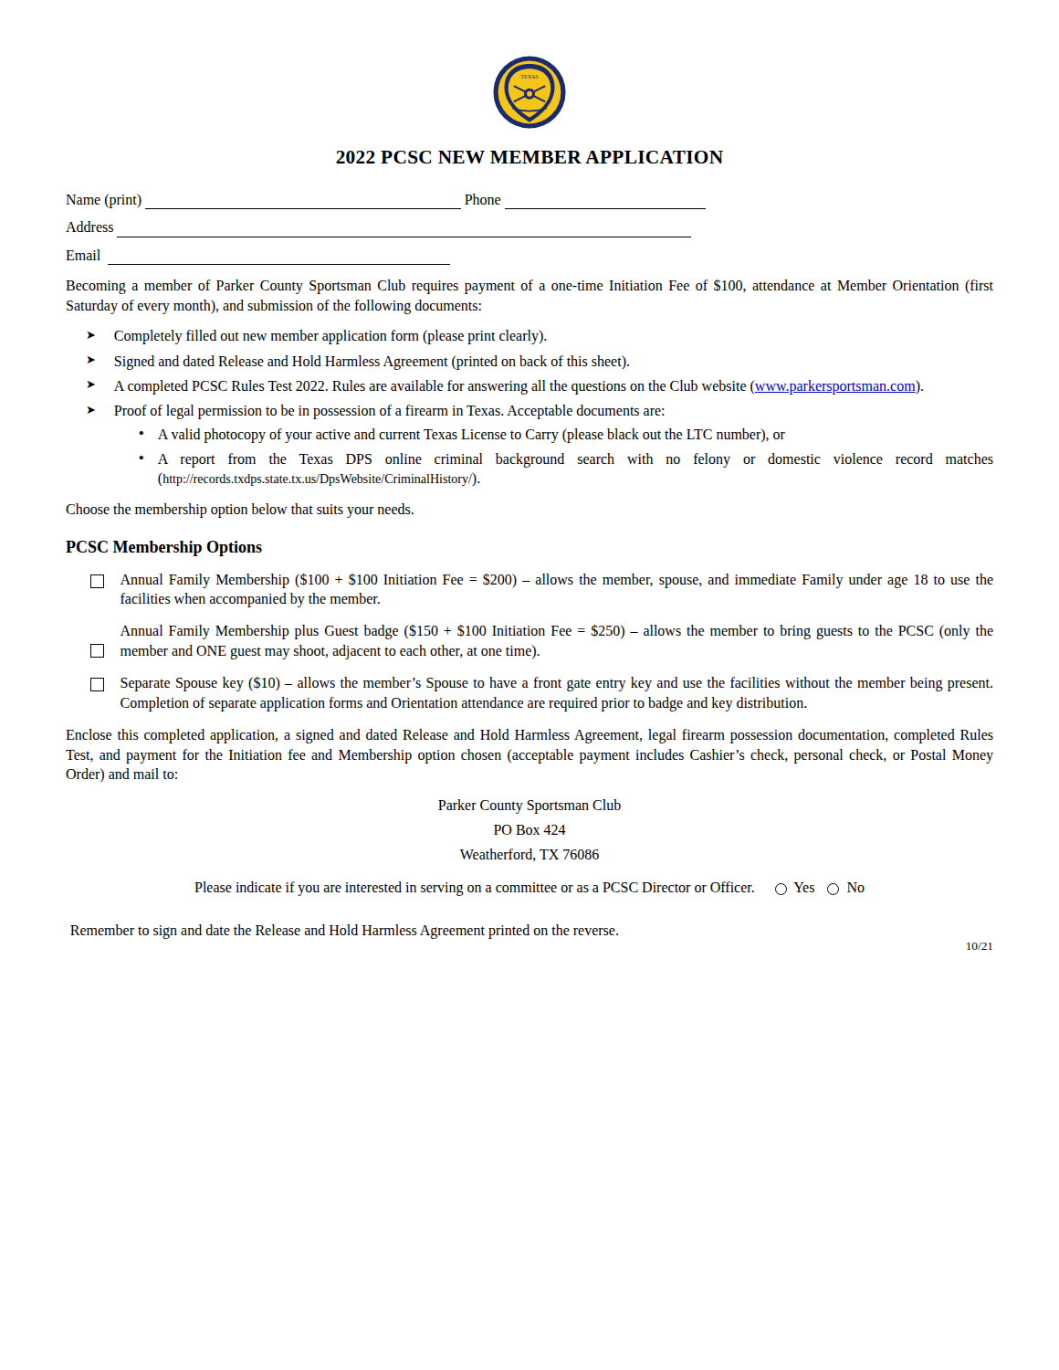TEXAS
2022 PCSC NEW MEMBER APPLICATION
Name (print) Phone
Address
Email
Becoming a member of Parker County Sportsman Club requires payment of a one-time Initiation Fee of $100, attendance at Member Orientation (first Saturday of every month), and submission of the following documents:
Completely filled out new member application form (please print clearly).
Signed and dated Release and Hold Harmless Agreement (printed on back of this sheet).
A completed PCSC Rules Test 2022. Rules are available for answering all the questions on the Club website (www.parkersportsman.com).
Proof of legal permission to be in possession of a firearm in Texas. Acceptable documents are:
A valid photocopy of your active and current Texas License to Carry (please black out the LTC number), or
A report from the Texas DPS online criminal background search with no felony or domestic violence record matches (http://records.txdps.state.tx.us/DpsWebsite/CriminalHistory/).
Choose the membership option below that suits your needs.
PCSC Membership Options
Annual Family Membership ($100 + $100 Initiation Fee = $200) – allows the member, spouse, and immediate Family under age 18 to use the facilities when accompanied by the member.
Annual Family Membership plus Guest badge ($150 + $100 Initiation Fee = $250) – allows the member to bring guests to the PCSC (only the member and ONE guest may shoot, adjacent to each other, at one time).
Separate Spouse key ($10) – allows the member’s Spouse to have a front gate entry key and use the facilities without the member being present. Completion of separate application forms and Orientation attendance are required prior to badge and key distribution.
Enclose this completed application, a signed and dated Release and Hold Harmless Agreement, legal firearm possession documentation, completed Rules Test, and payment for the Initiation fee and Membership option chosen (acceptable payment includes Cashier’s check, personal check, or Postal Money Order) and mail to:
Parker County Sportsman Club
PO Box 424
Weatherford, TX 76086
Please indicate if you are interested in serving on a committee or as a PCSC Director or Officer. Yes No
Remember to sign and date the Release and Hold Harmless Agreement printed on the reverse. 10/21